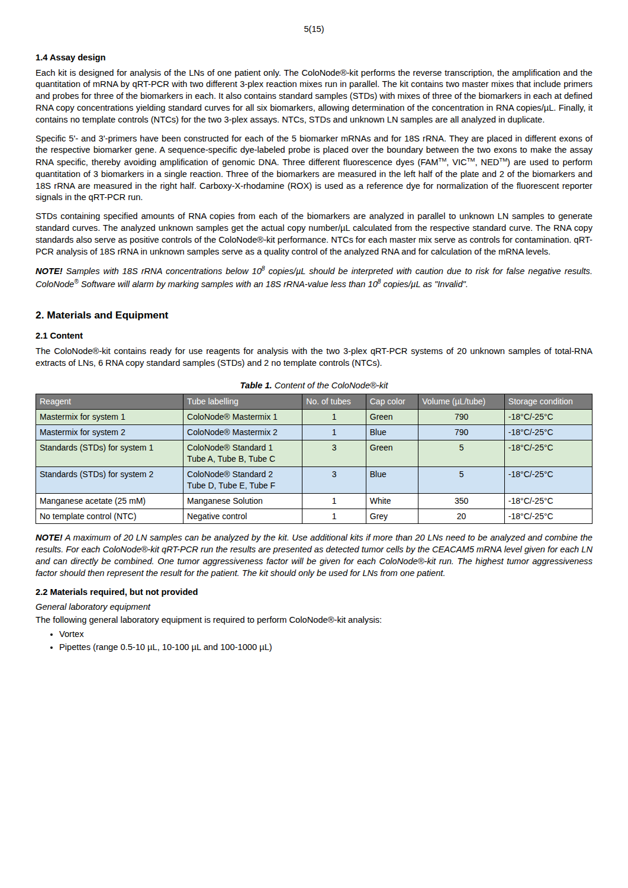5(15)
1.4 Assay design
Each kit is designed for analysis of the LNs of one patient only. The ColoNode®-kit performs the reverse transcription, the amplification and the quantitation of mRNA by qRT-PCR with two different 3-plex reaction mixes run in parallel. The kit contains two master mixes that include primers and probes for three of the biomarkers in each. It also contains standard samples (STDs) with mixes of three of the biomarkers in each at defined RNA copy concentrations yielding standard curves for all six biomarkers, allowing determination of the concentration in RNA copies/µL. Finally, it contains no template controls (NTCs) for the two 3-plex assays. NTCs, STDs and unknown LN samples are all analyzed in duplicate.
Specific 5'- and 3'-primers have been constructed for each of the 5 biomarker mRNAs and for 18S rRNA. They are placed in different exons of the respective biomarker gene. A sequence-specific dye-labeled probe is placed over the boundary between the two exons to make the assay RNA specific, thereby avoiding amplification of genomic DNA. Three different fluorescence dyes (FAMTM, VICTM, NEDTM) are used to perform quantitation of 3 biomarkers in a single reaction. Three of the biomarkers are measured in the left half of the plate and 2 of the biomarkers and 18S rRNA are measured in the right half. Carboxy-X-rhodamine (ROX) is used as a reference dye for normalization of the fluorescent reporter signals in the qRT-PCR run.
STDs containing specified amounts of RNA copies from each of the biomarkers are analyzed in parallel to unknown LN samples to generate standard curves. The analyzed unknown samples get the actual copy number/µL calculated from the respective standard curve. The RNA copy standards also serve as positive controls of the ColoNode®-kit performance. NTCs for each master mix serve as controls for contamination. qRT-PCR analysis of 18S rRNA in unknown samples serve as a quality control of the analyzed RNA and for calculation of the mRNA levels.
NOTE! Samples with 18S rRNA concentrations below 108 copies/µL should be interpreted with caution due to risk for false negative results. ColoNode® Software will alarm by marking samples with an 18S rRNA-value less than 108 copies/µL as "Invalid".
2. Materials and Equipment
2.1 Content
The ColoNode®-kit contains ready for use reagents for analysis with the two 3-plex qRT-PCR systems of 20 unknown samples of total-RNA extracts of LNs, 6 RNA copy standard samples (STDs) and 2 no template controls (NTCs).
Table 1. Content of the ColoNode®-kit
| Reagent | Tube labelling | No. of tubes | Cap color | Volume (µL/tube) | Storage condition |
| --- | --- | --- | --- | --- | --- |
| Mastermix for system 1 | ColoNode® Mastermix 1 | 1 | Green | 790 | -18°C/-25°C |
| Mastermix for system 2 | ColoNode® Mastermix 2 | 1 | Blue | 790 | -18°C/-25°C |
| Standards (STDs) for system 1 | ColoNode® Standard 1 Tube A, Tube B, Tube C | 3 | Green | 5 | -18°C/-25°C |
| Standards (STDs) for system 2 | ColoNode® Standard 2 Tube D, Tube E, Tube F | 3 | Blue | 5 | -18°C/-25°C |
| Manganese acetate (25 mM) | Manganese Solution | 1 | White | 350 | -18°C/-25°C |
| No template control (NTC) | Negative control | 1 | Grey | 20 | -18°C/-25°C |
NOTE! A maximum of 20 LN samples can be analyzed by the kit. Use additional kits if more than 20 LNs need to be analyzed and combine the results. For each ColoNode®-kit qRT-PCR run the results are presented as detected tumor cells by the CEACAM5 mRNA level given for each LN and can directly be combined. One tumor aggressiveness factor will be given for each ColoNode®-kit run. The highest tumor aggressiveness factor should then represent the result for the patient. The kit should only be used for LNs from one patient.
2.2 Materials required, but not provided
General laboratory equipment
The following general laboratory equipment is required to perform ColoNode®-kit analysis:
Vortex
Pipettes (range 0.5-10 µL, 10-100 µL and 100-1000 µL)